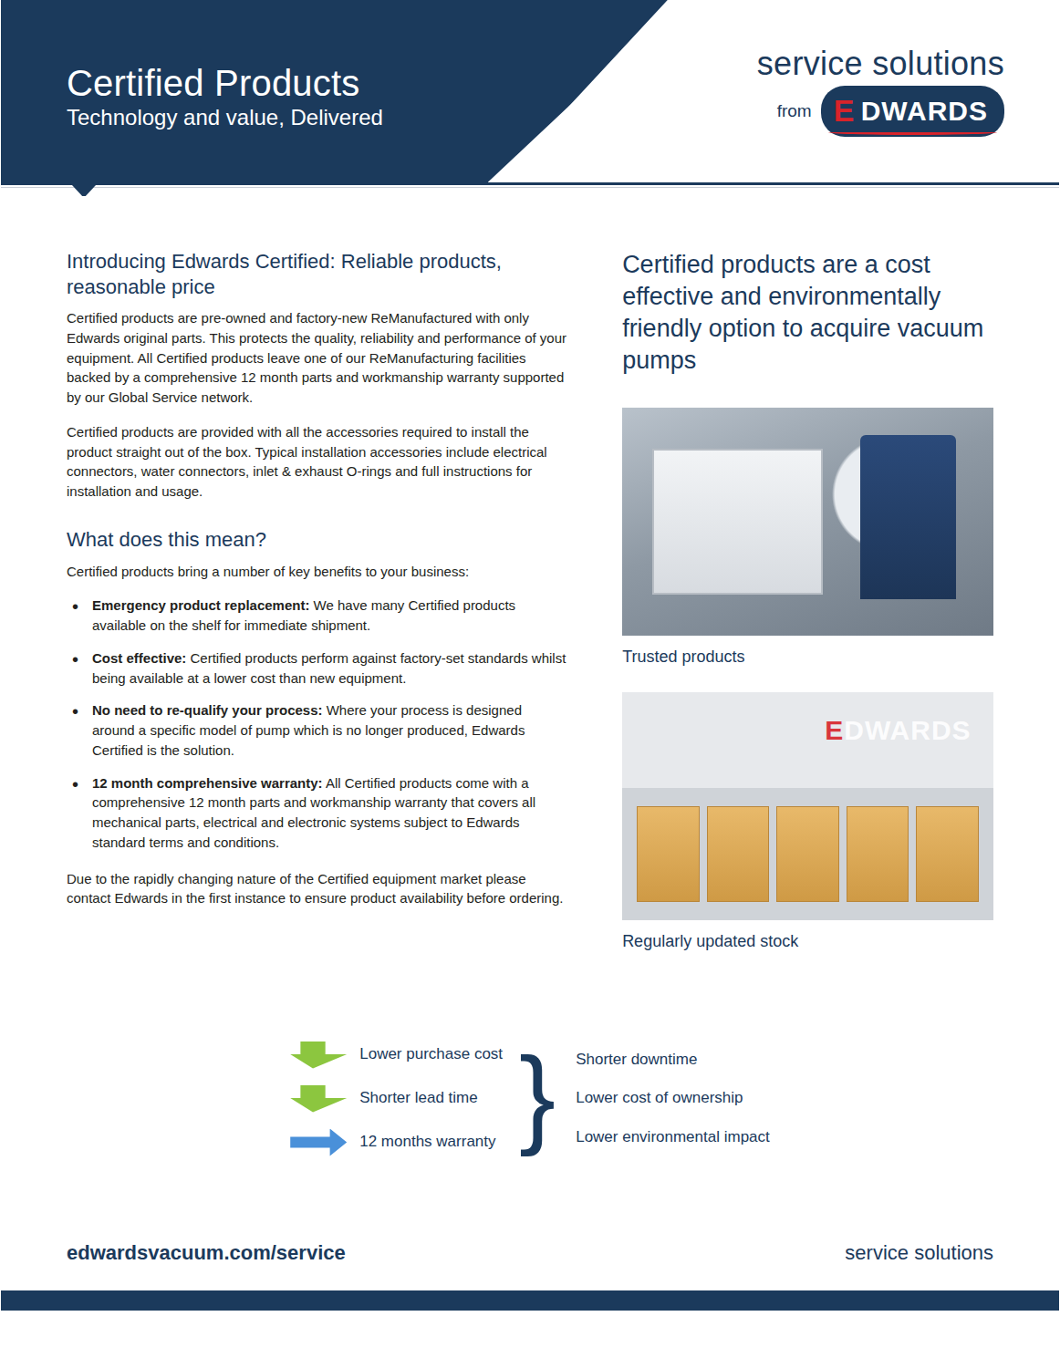Certified Products
Technology and value, Delivered
service solutions
from EDWARDS
Introducing Edwards Certified: Reliable products, reasonable price
Certified products are pre-owned and factory-new ReManufactured with only Edwards original parts. This protects the quality, reliability and performance of your equipment. All Certified products leave one of our ReManufacturing facilities backed by a comprehensive 12 month parts and workmanship warranty supported by our Global Service network.
Certified products are provided with all the accessories required to install the product straight out of the box. Typical installation accessories include electrical connectors, water connectors, inlet & exhaust O-rings and full instructions for installation and usage.
What does this mean?
Certified products bring a number of key benefits to your business:
Emergency product replacement: We have many Certified products available on the shelf for immediate shipment.
Cost effective: Certified products perform against factory-set standards whilst being available at a lower cost than new equipment.
No need to re-qualify your process: Where your process is designed around a specific model of pump which is no longer produced, Edwards Certified is the solution.
12 month comprehensive warranty: All Certified products come with a comprehensive 12 month parts and workmanship warranty that covers all mechanical parts, electrical and electronic systems subject to Edwards standard terms and conditions.
Due to the rapidly changing nature of the Certified equipment market please contact Edwards in the first instance to ensure product availability before ordering.
Certified products are a cost effective and environmentally friendly option to acquire vacuum pumps
Trusted products
EDWARDS
Regularly updated stock
Lower purchase cost
Shorter lead time
12 months warranty
}
Shorter downtime Lower cost of ownership Lower environmental impact
edwardsvacuum.com/service
service solutions